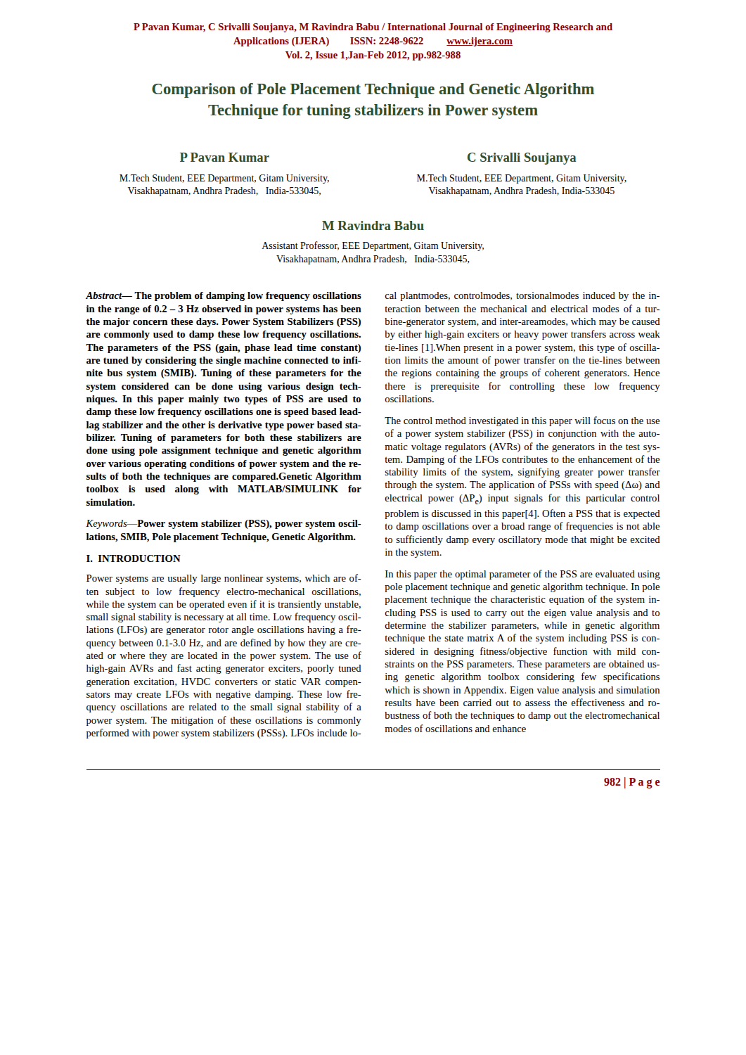P Pavan Kumar, C Srivalli Soujanya, M Ravindra Babu / International Journal of Engineering Research and Applications (IJERA) ISSN: 2248-9622 www.ijera.com Vol. 2, Issue 1,Jan-Feb 2012, pp.982-988
Comparison of Pole Placement Technique and Genetic Algorithm
Technique for tuning stabilizers in Power system
P Pavan Kumar
M.Tech Student, EEE Department, Gitam University,
Visakhapatnam, Andhra Pradesh, India-533045,
C Srivalli Soujanya
M.Tech Student, EEE Department, Gitam University,
Visakhapatnam, Andhra Pradesh, India-533045
M Ravindra Babu
Assistant Professor, EEE Department, Gitam University,
Visakhapatnam, Andhra Pradesh, India-533045,
Abstract— The problem of damping low frequency oscillations in the range of 0.2 – 3 Hz observed in power systems has been the major concern these days. Power System Stabilizers (PSS) are commonly used to damp these low frequency oscillations. The parameters of the PSS (gain, phase lead time constant) are tuned by considering the single machine connected to infinite bus system (SMIB). Tuning of these parameters for the system considered can be done using various design techniques. In this paper mainly two types of PSS are used to damp these low frequency oscillations one is speed based lead-lag stabilizer and the other is derivative type power based stabilizer. Tuning of parameters for both these stabilizers are done using pole assignment technique and genetic algorithm over various operating conditions of power system and the results of both the techniques are compared.Genetic Algorithm toolbox is used along with MATLAB/SIMULINK for simulation.
Keywords—Power system stabilizer (PSS), power system oscillations, SMIB, Pole placement Technique, Genetic Algorithm.
I. INTRODUCTION
Power systems are usually large nonlinear systems, which are often subject to low frequency electro-mechanical oscillations, while the system can be operated even if it is transiently unstable, small signal stability is necessary at all time. Low frequency oscillations (LFOs) are generator rotor angle oscillations having a frequency between 0.1-3.0 Hz, and are defined by how they are created or where they are located in the power system. The use of high-gain AVRs and fast acting generator exciters, poorly tuned generation excitation, HVDC converters or static VAR compensators may create LFOs with negative damping. These low frequency oscillations are related to the small signal stability of a power system. The mitigation of these oscillations is commonly performed with power system stabilizers (PSSs). LFOs include local plantmodes, controlmodes, torsionalmodes induced by the interaction between the mechanical and electrical modes of a turbine-generator system, and inter-areamodes, which may be caused by either high-gain exciters or heavy power transfers across weak tie-lines [1].When present in a power system, this type of oscillation limits the amount of power transfer on the tie-lines between the regions containing the groups of coherent generators. Hence there is prerequisite for controlling these low frequency oscillations.
The control method investigated in this paper will focus on the use of a power system stabilizer (PSS) in conjunction with the automatic voltage regulators (AVRs) of the generators in the test system. Damping of the LFOs contributes to the enhancement of the stability limits of the system, signifying greater power transfer through the system. The application of PSSs with speed (Δω) and electrical power (ΔPe) input signals for this particular control problem is discussed in this paper[4]. Often a PSS that is expected to damp oscillations over a broad range of frequencies is not able to sufficiently damp every oscillatory mode that might be excited in the system.
In this paper the optimal parameter of the PSS are evaluated using pole placement technique and genetic algorithm technique. In pole placement technique the characteristic equation of the system including PSS is used to carry out the eigen value analysis and to determine the stabilizer parameters, while in genetic algorithm technique the state matrix A of the system including PSS is considered in designing fitness/objective function with mild constraints on the PSS parameters. These parameters are obtained using genetic algorithm toolbox considering few specifications which is shown in Appendix. Eigen value analysis and simulation results have been carried out to assess the effectiveness and robustness of both the techniques to damp out the electromechanical modes of oscillations and enhance
982 | P a g e